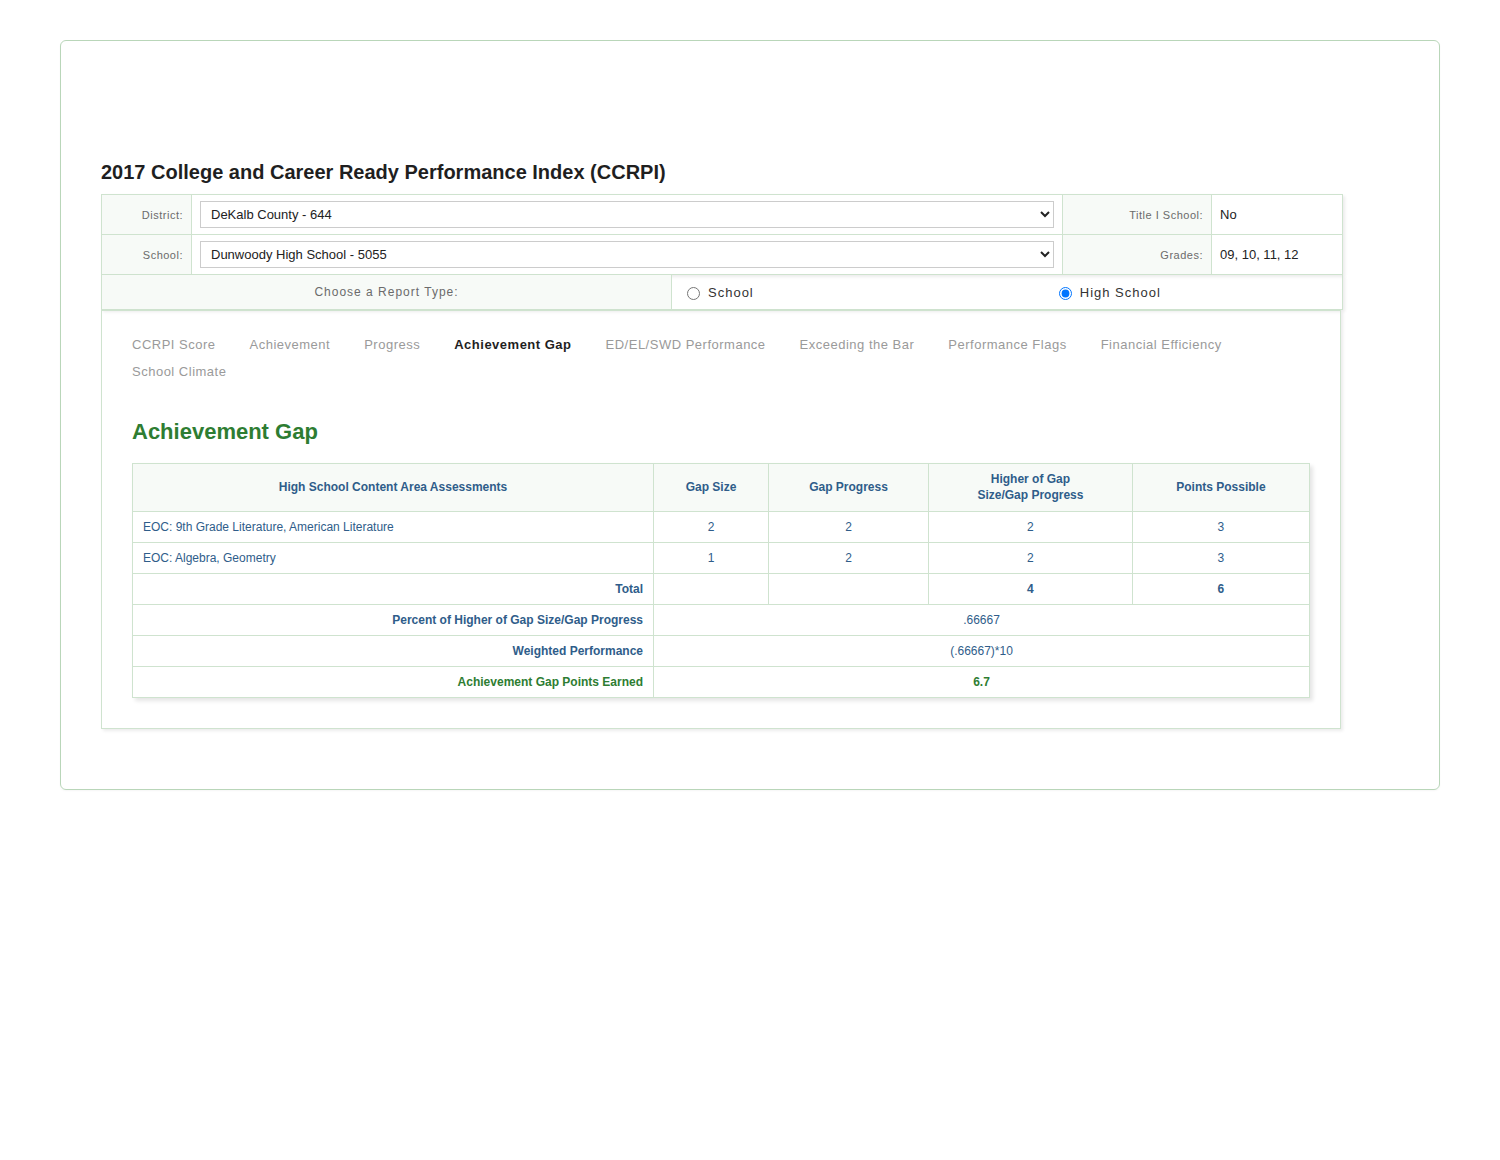2017 College and Career Ready Performance Index (CCRPI)
District:
DeKalb County - 644
Title I School:
No
School:
Dunwoody High School - 5055
Grades:
09, 10, 11, 12
Choose a Report Type:
School High School
CCRPI Score Achievement Progress Achievement Gap ED/EL/SWD Performance Exceeding the Bar Performance Flags Financial Efficiency School Climate
Achievement Gap
| High School Content Area Assessments | Gap Size | Gap Progress | Higher of Gap Size/Gap Progress | Points Possible |
| --- | --- | --- | --- | --- |
| EOC: 9th Grade Literature, American Literature | 2 | 2 | 2 | 3 |
| EOC: Algebra, Geometry | 1 | 2 | 2 | 3 |
| Total | | | 4 | 6 |
| Percent of Higher of Gap Size/Gap Progress | .66667 |
| Weighted Performance | (.66667)*10 |
| Achievement Gap Points Earned | 6.7 |